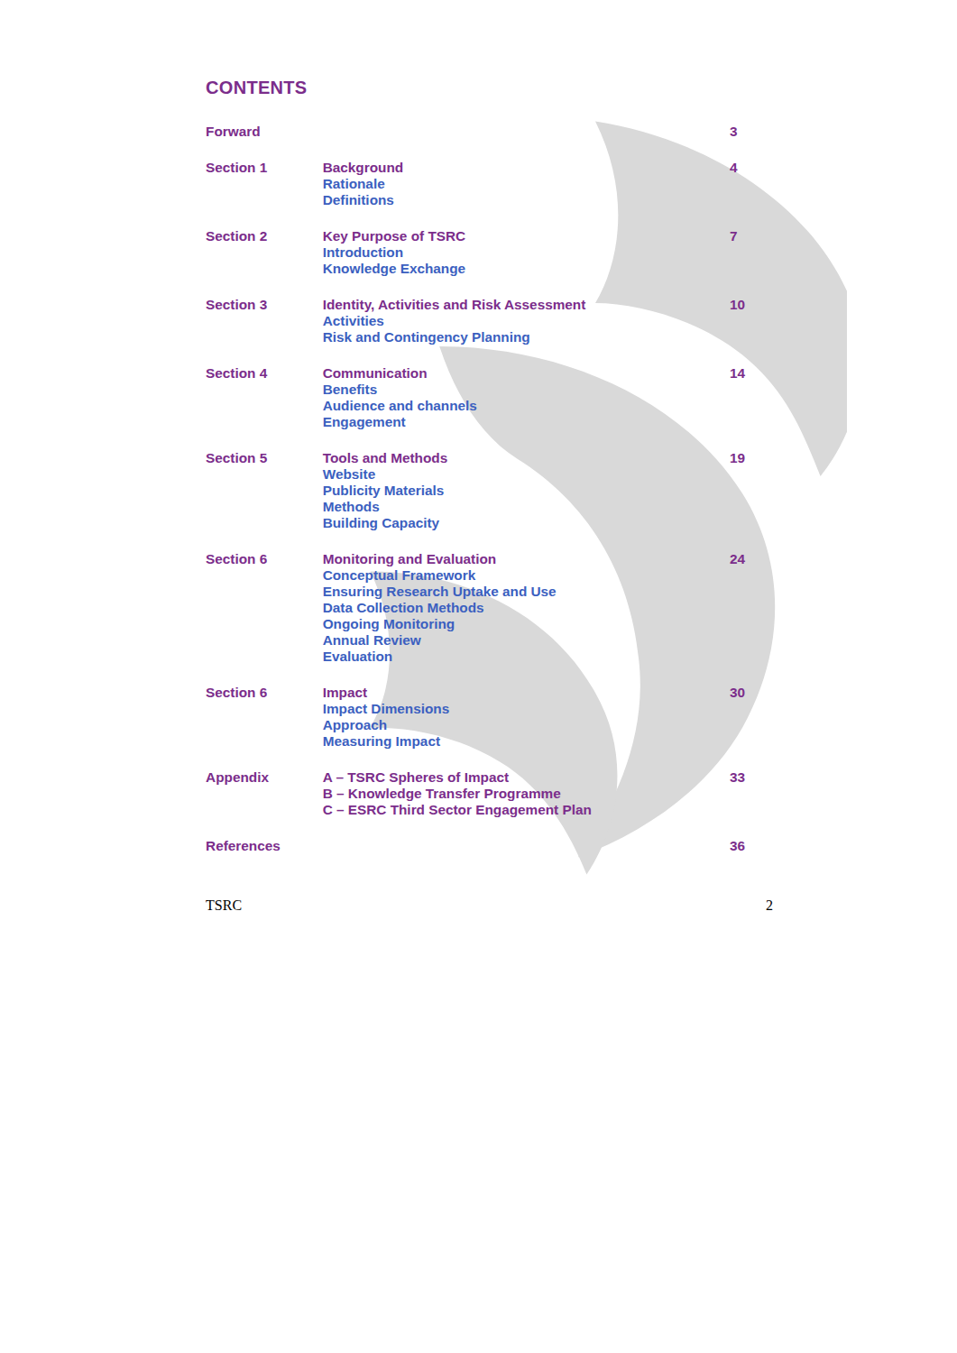CONTENTS
| Forward | | 3 |
| Section 1 | Background Rationale Definitions | 4 |
| Section 2 | Key Purpose of TSRC Introduction Knowledge Exchange | 7 |
| Section 3 | Identity, Activities and Risk Assessment Activities Risk and Contingency Planning | 10 |
| Section 4 | Communication Benefits Audience and channels Engagement | 14 |
| Section 5 | Tools and Methods Website Publicity Materials Methods Building Capacity | 19 |
| Section 6 | Monitoring and Evaluation Conceptual Framework Ensuring Research Uptake and Use Data Collection Methods Ongoing Monitoring Annual Review Evaluation | 24 |
| Section 6 | Impact Impact Dimensions Approach Measuring Impact | 30 |
| Appendix | A – TSRC Spheres of Impact B – Knowledge Transfer Programme C – ESRC Third Sector Engagement Plan | 33 |
| References | | 36 |
TSRC 2